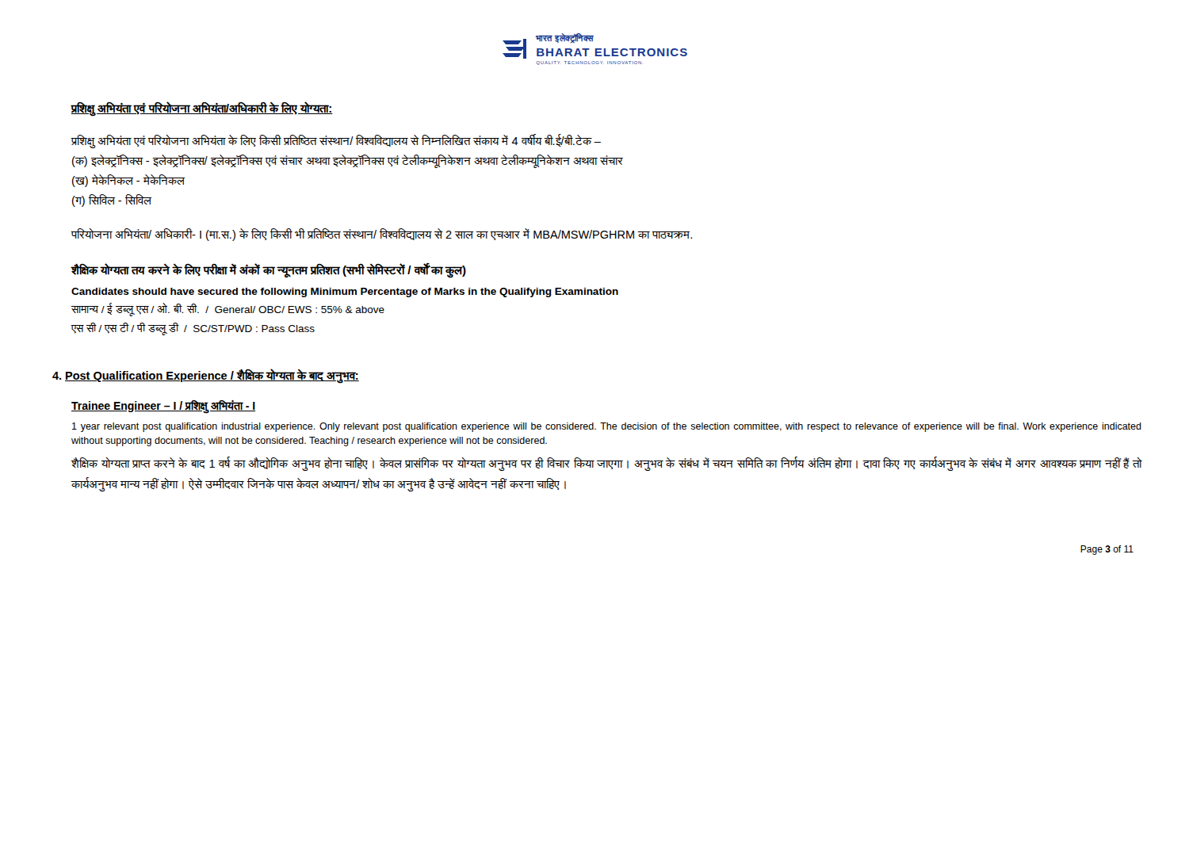भारत इलेक्ट्रॉनिक्स
BHARAT ELECTRONICS
QUALITY. TECHNOLOGY. INNOVATION.
प्रशिक्षु अभियंता एवं परियोजना अभियंता/अधिकारी के लिए योग्यता:
प्रशिक्षु अभियंता एवं परियोजना अभियंता के लिए किसी प्रतिष्ठित संस्थान/ विश्वविद्यालय से निम्नलिखित संकाय में 4 वर्षीय बी.ई/बी.टेक –
(क) इलेक्ट्रॉनिक्स - इलेक्ट्रॉनिक्स/ इलेक्ट्रॉनिक्स एवं संचार अथवा इलेक्ट्रॉनिक्स एवं टेलीकम्यूनिकेशन अथवा टेलीकम्यूनिकेशन अथवा संचार
(ख) मेकेनिकल - मेकेनिकल
(ग) सिविल - सिविल
परियोजना अभियंता/ अधिकारी- I (मा.स.) के लिए किसी भी प्रतिष्ठित संस्थान/ विश्वविद्यालय से 2 साल का एचआर में MBA/MSW/PGHRM का पाठ्यक्रम.
शैक्षिक योग्यता तय करने के लिए परीक्षा में अंकों का न्यूनतम प्रतिशत (सभी सेमिस्टरों / वर्षों का कुल)
Candidates should have secured the following Minimum Percentage of Marks in the Qualifying Examination
सामान्य / ई डब्लू एस / ओ. बी. सी. / General/ OBC/ EWS : 55% & above
एस सी / एस टी / पी डब्लू डी / SC/ST/PWD : Pass Class
Post Qualification Experience / शैक्षिक योग्यता के बाद अनुभव:
Trainee Engineer – I / प्रशिक्षु अभियंता - I
1 year relevant post qualification industrial experience. Only relevant post qualification experience will be considered. The decision of the selection committee, with respect to relevance of experience will be final. Work experience indicated without supporting documents, will not be considered. Teaching / research experience will not be considered.
शैक्षिक योग्यता प्राप्त करने के बाद 1 वर्ष का औद्योगिक अनुभव होना चाहिए। केवल प्रासंगिक पर योग्यता अनुभव पर ही विचार किया जाएगा। अनुभव के संबंध में चयन समिति का निर्णय अंतिम होगा। दावा किए गए कार्यअनुभव के संबंध में अगर आवश्यक प्रमाण नहीं हैं तो कार्यअनुभव मान्य नहीं होगा। ऐसे उम्मीदवार जिनके पास केवल अध्यापन/ शोध का अनुभव है उन्हें आवेदन नहीं करना चाहिए।
Page 3 of 11